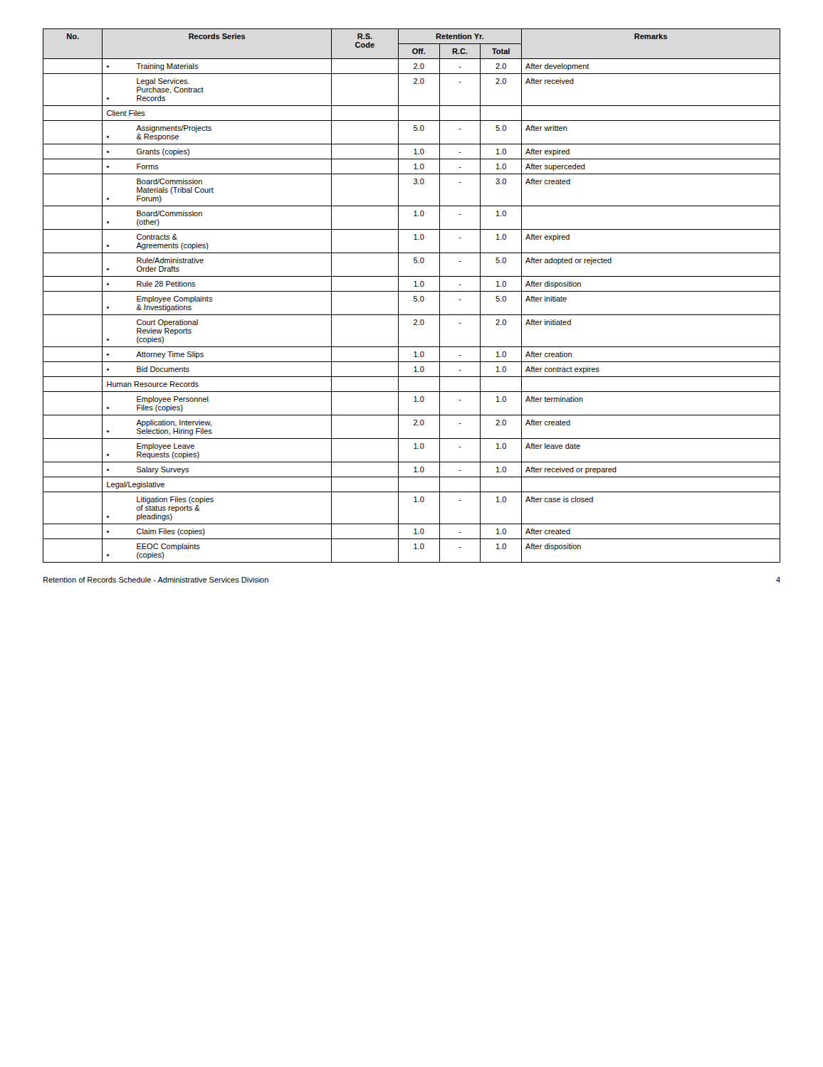| No. | Records Series | R.S. Code | Retention Yr. | Remarks |
| --- | --- | --- | --- | --- |
| Off. | R.C. | Total |
| | • Training Materials | | 2.0 | - | 2.0 | After development |
| | • Legal Services. Purchase, Contract Records | | 2.0 | - | 2.0 | After received |
| | Client Files | | | | | |
| | • Assignments/Projects & Response | | 5.0 | - | 5.0 | After written |
| | • Grants (copies) | | 1.0 | - | 1.0 | After expired |
| | • Forms | | 1.0 | - | 1.0 | After superceded |
| | • Board/Commission Materials (Tribal Court Forum) | | 3.0 | - | 3.0 | After created |
| | • Board/Commission (other) | | 1.0 | - | 1.0 | |
| | • Contracts & Agreements (copies) | | 1.0 | - | 1.0 | After expired |
| | • Rule/Administrative Order Drafts | | 5.0 | - | 5.0 | After adopted or rejected |
| | • Rule 28 Petitions | | 1.0 | - | 1.0 | After disposition |
| | • Employee Complaints & Investigations | | 5.0 | - | 5.0 | After initiate |
| | • Court Operational Review Reports (copies) | | 2.0 | - | 2.0 | After initiated |
| | • Attorney Time Slips | | 1.0 | - | 1.0 | After creation |
| | • Bid Documents | | 1.0 | - | 1.0 | After contract expires |
| | Human Resource Records | | | | | |
| | • Employee Personnel Files (copies) | | 1.0 | - | 1.0 | After termination |
| | • Application, Interview, Selection, Hiring Files | | 2.0 | - | 2.0 | After created |
| | • Employee Leave Requests (copies) | | 1.0 | - | 1.0 | After leave date |
| | • Salary Surveys | | 1.0 | - | 1.0 | After received or prepared |
| | Legal/Legislative | | | | | |
| | • Litigation Files (copies of status reports & pleadings) | | 1.0 | - | 1.0 | After case is closed |
| | • Claim Files (copies) | | 1.0 | - | 1.0 | After created |
| | • EEOC Complaints (copies) | | 1.0 | - | 1.0 | After disposition |
Retention of Records Schedule - Administrative Services Division 4